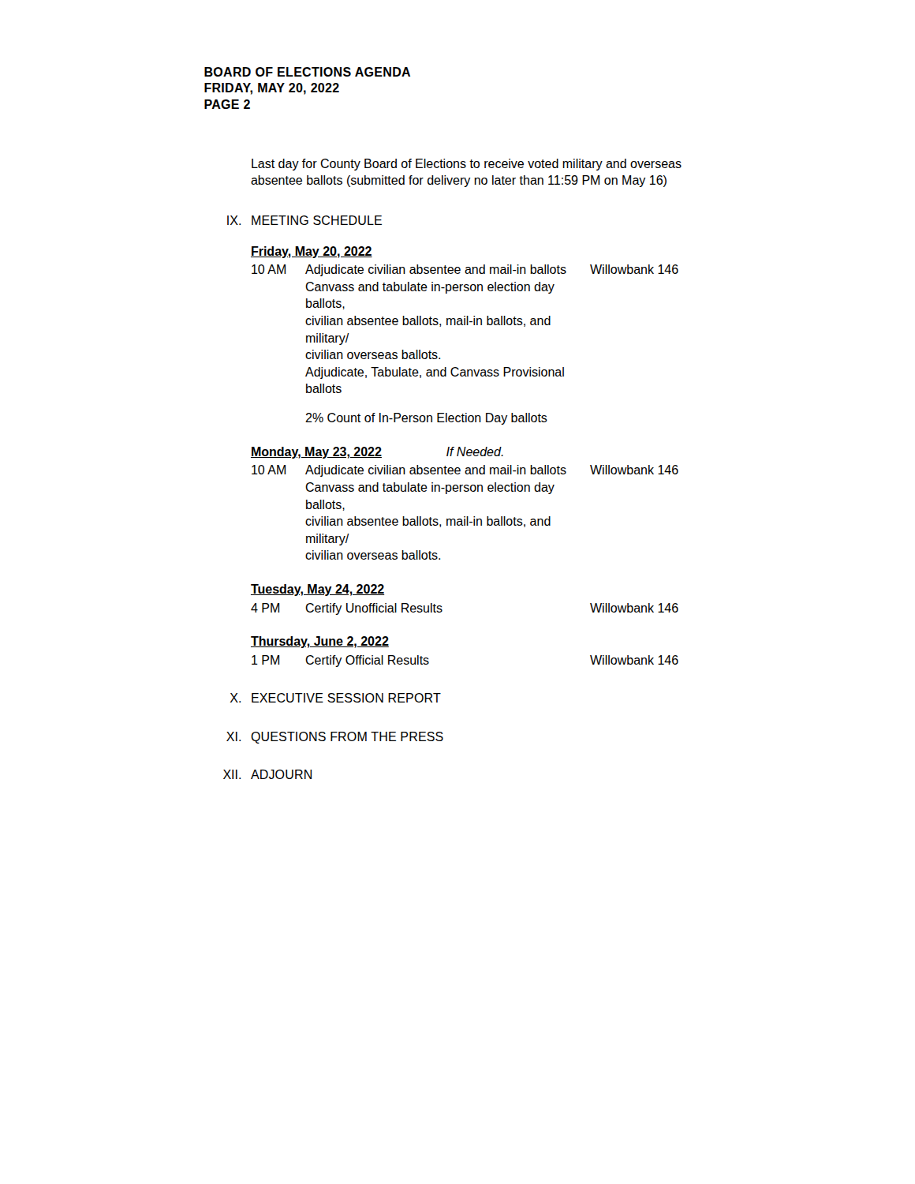BOARD OF ELECTIONS AGENDA
FRIDAY, MAY 20, 2022
PAGE 2
Last day for County Board of Elections to receive voted military and overseas absentee ballots (submitted for delivery no later than 11:59 PM on May 16)
IX. MEETING SCHEDULE
Friday, May 20, 2022
| 10 AM | Adjudicate civilian absentee and mail-in ballots Canvass and tabulate in-person election day ballots, civilian absentee ballots, mail-in ballots, and military/ civilian overseas ballots. Adjudicate, Tabulate, and Canvass Provisional ballots 2% Count of In-Person Election Day ballots | Willowbank 146 |
Monday, May 23, 2022 If Needed.
| 10 AM | Adjudicate civilian absentee and mail-in ballots Canvass and tabulate in-person election day ballots, civilian absentee ballots, mail-in ballots, and military/ civilian overseas ballots. | Willowbank 146 |
Tuesday, May 24, 2022
| 4 PM | Certify Unofficial Results | Willowbank 146 |
Thursday, June 2, 2022
| 1 PM | Certify Official Results | Willowbank 146 |
X. EXECUTIVE SESSION REPORT
XI. QUESTIONS FROM THE PRESS
XII. ADJOURN